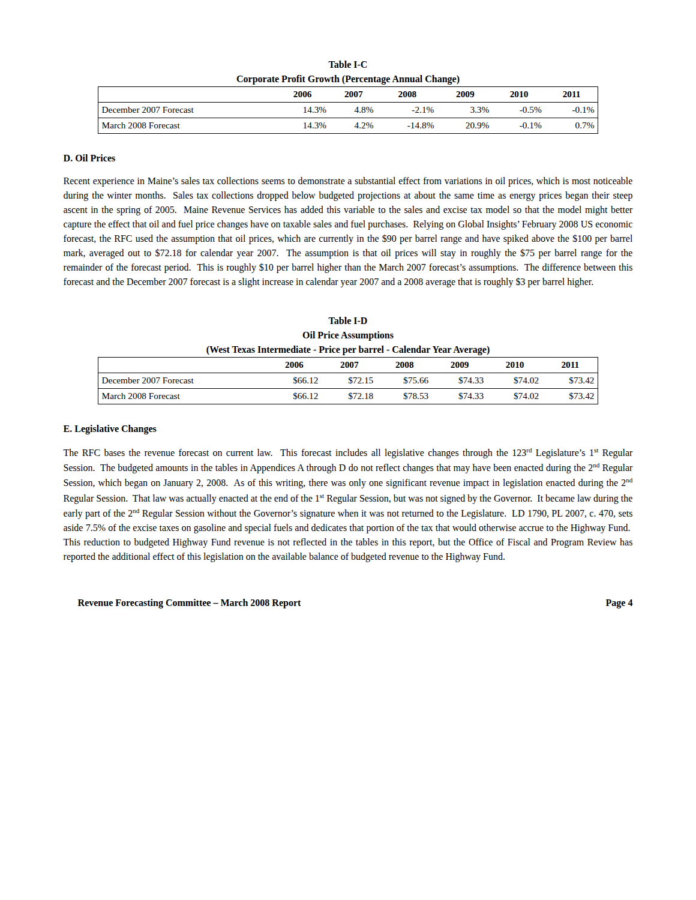Table I-C
Corporate Profit Growth (Percentage Annual Change)
| | 2006 | 2007 | 2008 | 2009 | 2010 | 2011 |
| --- | --- | --- | --- | --- | --- | --- |
| December 2007 Forecast | 14.3% | 4.8% | -2.1% | 3.3% | -0.5% | -0.1% |
| March 2008 Forecast | 14.3% | 4.2% | -14.8% | 20.9% | -0.1% | 0.7% |
D. Oil Prices
Recent experience in Maine’s sales tax collections seems to demonstrate a substantial effect from variations in oil prices, which is most noticeable during the winter months. Sales tax collections dropped below budgeted projections at about the same time as energy prices began their steep ascent in the spring of 2005. Maine Revenue Services has added this variable to the sales and excise tax model so that the model might better capture the effect that oil and fuel price changes have on taxable sales and fuel purchases. Relying on Global Insights’ February 2008 US economic forecast, the RFC used the assumption that oil prices, which are currently in the $90 per barrel range and have spiked above the $100 per barrel mark, averaged out to $72.18 for calendar year 2007. The assumption is that oil prices will stay in roughly the $75 per barrel range for the remainder of the forecast period. This is roughly $10 per barrel higher than the March 2007 forecast’s assumptions. The difference between this forecast and the December 2007 forecast is a slight increase in calendar year 2007 and a 2008 average that is roughly $3 per barrel higher.
Table I-D
Oil Price Assumptions
(West Texas Intermediate - Price per barrel - Calendar Year Average)
| | 2006 | 2007 | 2008 | 2009 | 2010 | 2011 |
| --- | --- | --- | --- | --- | --- | --- |
| December 2007 Forecast | $66.12 | $72.15 | $75.66 | $74.33 | $74.02 | $73.42 |
| March 2008 Forecast | $66.12 | $72.18 | $78.53 | $74.33 | $74.02 | $73.42 |
E. Legislative Changes
The RFC bases the revenue forecast on current law. This forecast includes all legislative changes through the 123rd Legislature’s 1st Regular Session. The budgeted amounts in the tables in Appendices A through D do not reflect changes that may have been enacted during the 2nd Regular Session, which began on January 2, 2008. As of this writing, there was only one significant revenue impact in legislation enacted during the 2nd Regular Session. That law was actually enacted at the end of the 1st Regular Session, but was not signed by the Governor. It became law during the early part of the 2nd Regular Session without the Governor’s signature when it was not returned to the Legislature. LD 1790, PL 2007, c. 470, sets aside 7.5% of the excise taxes on gasoline and special fuels and dedicates that portion of the tax that would otherwise accrue to the Highway Fund. This reduction to budgeted Highway Fund revenue is not reflected in the tables in this report, but the Office of Fiscal and Program Review has reported the additional effect of this legislation on the available balance of budgeted revenue to the Highway Fund.
Revenue Forecasting Committee – March 2008 Report Page 4